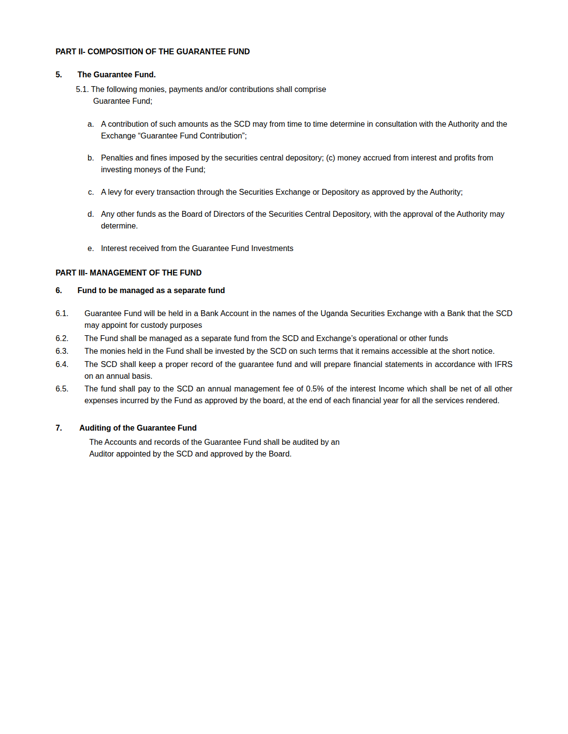PART II- COMPOSITION OF THE GUARANTEE FUND
5. The Guarantee Fund.
5.1. The following monies, payments and/or contributions shall comprise
Guarantee Fund;
A contribution of such amounts as the SCD may from time to time determine in consultation with the Authority and the Exchange “Guarantee Fund Contribution”;
Penalties and fines imposed by the securities central depository; (c) money accrued from interest and profits from investing moneys of the Fund;
A levy for every transaction through the Securities Exchange or Depository as approved by the Authority;
Any other funds as the Board of Directors of the Securities Central Depository, with the approval of the Authority may determine.
Interest received from the Guarantee Fund Investments
PART III- MANAGEMENT OF THE FUND
6. Fund to be managed as a separate fund
6.1. Guarantee Fund will be held in a Bank Account in the names of the Uganda Securities Exchange with a Bank that the SCD may appoint for custody purposes
6.2. The Fund shall be managed as a separate fund from the SCD and Exchange’s operational or other funds
6.3. The monies held in the Fund shall be invested by the SCD on such terms that it remains accessible at the short notice.
6.4. The SCD shall keep a proper record of the guarantee fund and will prepare financial statements in accordance with IFRS on an annual basis.
6.5. The fund shall pay to the SCD an annual management fee of 0.5% of the interest Income which shall be net of all other expenses incurred by the Fund as approved by the board, at the end of each financial year for all the services rendered.
7. Auditing of the Guarantee Fund
The Accounts and records of the Guarantee Fund shall be audited by an
Auditor appointed by the SCD and approved by the Board.